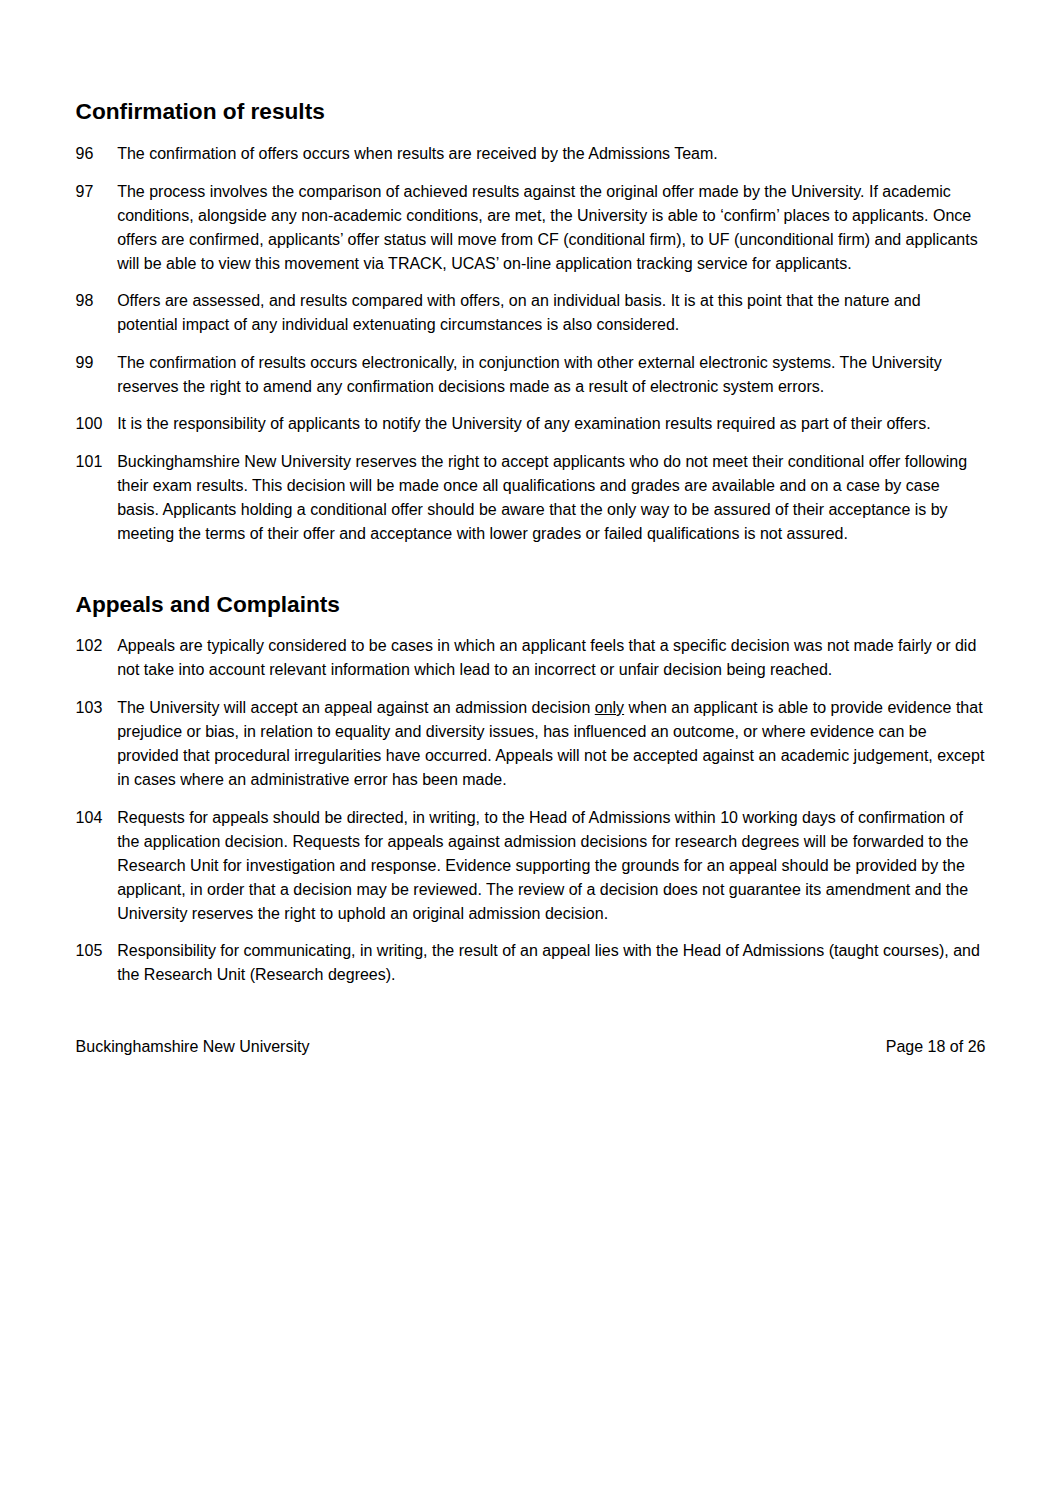Confirmation of results
96 The confirmation of offers occurs when results are received by the Admissions Team.
97 The process involves the comparison of achieved results against the original offer made by the University. If academic conditions, alongside any non-academic conditions, are met, the University is able to ‘confirm’ places to applicants. Once offers are confirmed, applicants’ offer status will move from CF (conditional firm), to UF (unconditional firm) and applicants will be able to view this movement via TRACK, UCAS’ on-line application tracking service for applicants.
98 Offers are assessed, and results compared with offers, on an individual basis. It is at this point that the nature and potential impact of any individual extenuating circumstances is also considered.
99 The confirmation of results occurs electronically, in conjunction with other external electronic systems. The University reserves the right to amend any confirmation decisions made as a result of electronic system errors.
100 It is the responsibility of applicants to notify the University of any examination results required as part of their offers.
101 Buckinghamshire New University reserves the right to accept applicants who do not meet their conditional offer following their exam results. This decision will be made once all qualifications and grades are available and on a case by case basis. Applicants holding a conditional offer should be aware that the only way to be assured of their acceptance is by meeting the terms of their offer and acceptance with lower grades or failed qualifications is not assured.
Appeals and Complaints
102 Appeals are typically considered to be cases in which an applicant feels that a specific decision was not made fairly or did not take into account relevant information which lead to an incorrect or unfair decision being reached.
103 The University will accept an appeal against an admission decision only when an applicant is able to provide evidence that prejudice or bias, in relation to equality and diversity issues, has influenced an outcome, or where evidence can be provided that procedural irregularities have occurred. Appeals will not be accepted against an academic judgement, except in cases where an administrative error has been made.
104 Requests for appeals should be directed, in writing, to the Head of Admissions within 10 working days of confirmation of the application decision. Requests for appeals against admission decisions for research degrees will be forwarded to the Research Unit for investigation and response. Evidence supporting the grounds for an appeal should be provided by the applicant, in order that a decision may be reviewed. The review of a decision does not guarantee its amendment and the University reserves the right to uphold an original admission decision.
105 Responsibility for communicating, in writing, the result of an appeal lies with the Head of Admissions (taught courses), and the Research Unit (Research degrees).
Buckinghamshire New University Page 18 of 26